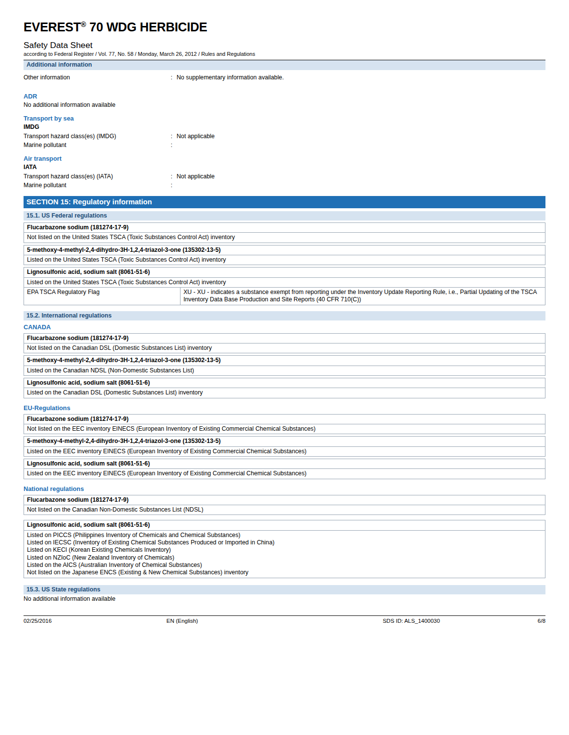EVEREST® 70 WDG HERBICIDE
Safety Data Sheet
according to Federal Register / Vol. 77, No. 58 / Monday, March 26, 2012 / Rules and Regulations
Additional information
Other information
:
No supplementary information available.
ADR
No additional information available
Transport by sea
IMDG
Transport hazard class(es) (IMDG)
:
Not applicable
Marine pollutant
:
Air transport
IATA
Transport hazard class(es) (IATA)
:
Not applicable
Marine pollutant
:
SECTION 15: Regulatory information
15.1. US Federal regulations
| Flucarbazone sodium (181274-17-9) |
| Not listed on the United States TSCA (Toxic Substances Control Act) inventory |
| 5-methoxy-4-methyl-2,4-dihydro-3H-1,2,4-triazol-3-one (135302-13-5) |
| Listed on the United States TSCA (Toxic Substances Control Act) inventory |
| Lignosulfonic acid, sodium salt (8061-51-6) |
| Listed on the United States TSCA (Toxic Substances Control Act) inventory |
| EPA TSCA Regulatory Flag | XU - XU - indicates a substance exempt from reporting under the Inventory Update Reporting Rule, i.e., Partial Updating of the TSCA Inventory Data Base Production and Site Reports (40 CFR 710(C)) |
15.2. International regulations
CANADA
| Flucarbazone sodium (181274-17-9) |
| Not listed on the Canadian DSL (Domestic Substances List) inventory |
| 5-methoxy-4-methyl-2,4-dihydro-3H-1,2,4-triazol-3-one (135302-13-5) |
| Listed on the Canadian NDSL (Non-Domestic Substances List) |
| Lignosulfonic acid, sodium salt (8061-51-6) |
| Listed on the Canadian DSL (Domestic Substances List) inventory |
EU-Regulations
| Flucarbazone sodium (181274-17-9) |
| Not listed on the EEC inventory EINECS (European Inventory of Existing Commercial Chemical Substances) |
| 5-methoxy-4-methyl-2,4-dihydro-3H-1,2,4-triazol-3-one (135302-13-5) |
| Listed on the EEC inventory EINECS (European Inventory of Existing Commercial Chemical Substances) |
| Lignosulfonic acid, sodium salt (8061-51-6) |
| Listed on the EEC inventory EINECS (European Inventory of Existing Commercial Chemical Substances) |
National regulations
| Flucarbazone sodium (181274-17-9) |
| Not listed on the Canadian Non-Domestic Substances List (NDSL) |
| Lignosulfonic acid, sodium salt (8061-51-6) |
| Listed on PICCS (Philippines Inventory of Chemicals and Chemical Substances) Listed on IECSC (Inventory of Existing Chemical Substances Produced or Imported in China) Listed on KECI (Korean Existing Chemicals Inventory) Listed on NZIoC (New Zealand Inventory of Chemicals) Listed on the AICS (Australian Inventory of Chemical Substances) Not listed on the Japanese ENCS (Existing & New Chemical Substances) inventory |
15.3. US State regulations
No additional information available
02/25/2016
EN (English)
SDS ID: ALS_1400030
6/8